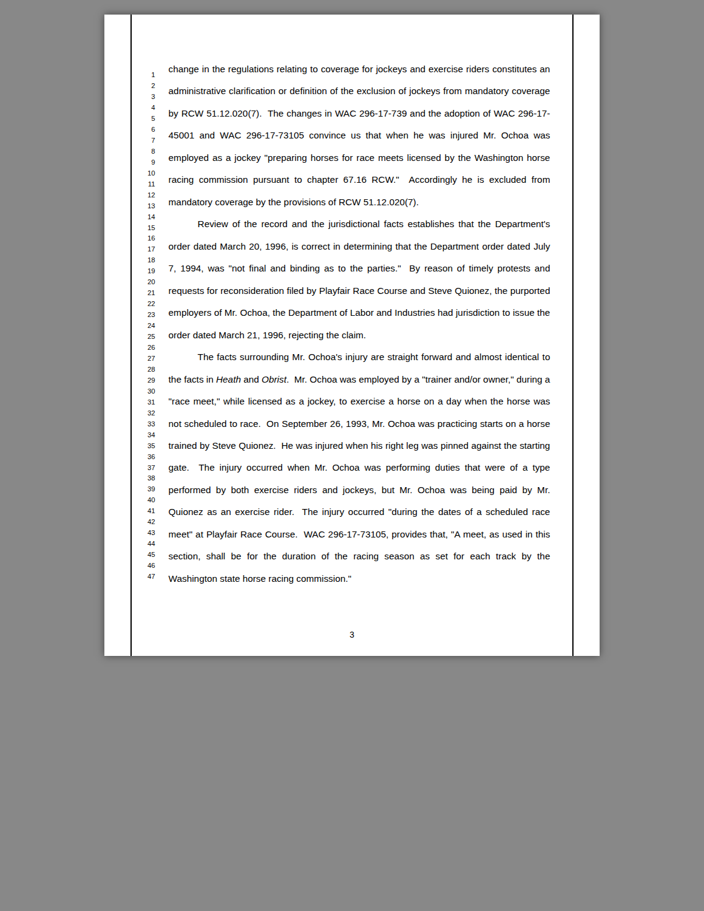1234567891011121314151617181920212223242526272829303132333435363738394041424344454647
change in the regulations relating to coverage for jockeys and exercise riders constitutes an administrative clarification or definition of the exclusion of jockeys from mandatory coverage by RCW 51.12.020(7). The changes in WAC 296-17-739 and the adoption of WAC 296-17-45001 and WAC 296-17-73105 convince us that when he was injured Mr. Ochoa was employed as a jockey "preparing horses for race meets licensed by the Washington horse racing commission pursuant to chapter 67.16 RCW." Accordingly he is excluded from mandatory coverage by the provisions of RCW 51.12.020(7).
Review of the record and the jurisdictional facts establishes that the Department's order dated March 20, 1996, is correct in determining that the Department order dated July 7, 1994, was "not final and binding as to the parties." By reason of timely protests and requests for reconsideration filed by Playfair Race Course and Steve Quionez, the purported employers of Mr. Ochoa, the Department of Labor and Industries had jurisdiction to issue the order dated March 21, 1996, rejecting the claim.
The facts surrounding Mr. Ochoa's injury are straight forward and almost identical to the facts in Heath and Obrist. Mr. Ochoa was employed by a "trainer and/or owner," during a "race meet," while licensed as a jockey, to exercise a horse on a day when the horse was not scheduled to race. On September 26, 1993, Mr. Ochoa was practicing starts on a horse trained by Steve Quionez. He was injured when his right leg was pinned against the starting gate. The injury occurred when Mr. Ochoa was performing duties that were of a type performed by both exercise riders and jockeys, but Mr. Ochoa was being paid by Mr. Quionez as an exercise rider. The injury occurred "during the dates of a scheduled race meet" at Playfair Race Course. WAC 296-17-73105, provides that, "A meet, as used in this section, shall be for the duration of the racing season as set for each track by the Washington state horse racing commission."
3